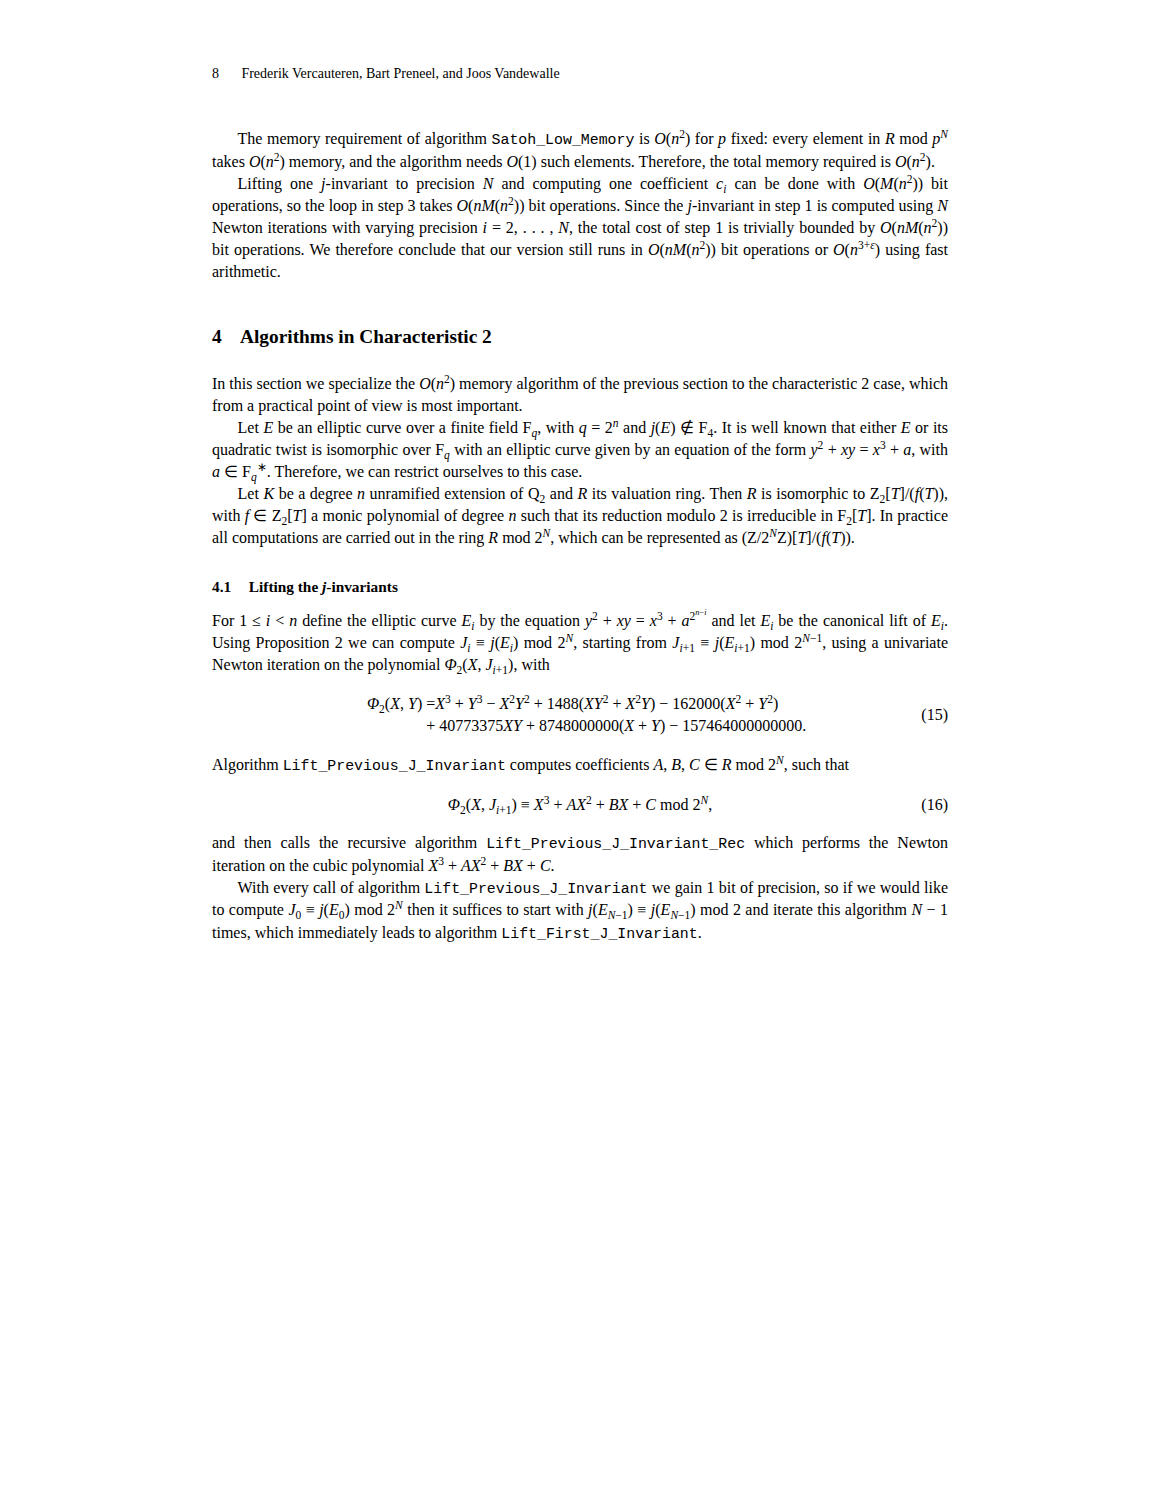8 Frederik Vercauteren, Bart Preneel, and Joos Vandewalle
The memory requirement of algorithm Satoh_Low_Memory is O(n2) for p fixed: every element in R mod pN takes O(n2) memory, and the algorithm needs O(1) such elements. Therefore, the total memory required is O(n2).
Lifting one j-invariant to precision N and computing one coefficient ci can be done with O(M(n2)) bit operations, so the loop in step 3 takes O(nM(n2)) bit operations. Since the j-invariant in step 1 is computed using N Newton iterations with varying precision i = 2, . . . , N, the total cost of step 1 is trivially bounded by O(nM(n2)) bit operations. We therefore conclude that our version still runs in O(nM(n2)) bit operations or O(n3+ε) using fast arithmetic.
4 Algorithms in Characteristic 2
In this section we specialize the O(n2) memory algorithm of the previous section to the characteristic 2 case, which from a practical point of view is most important.
Let E be an elliptic curve over a finite field Fq, with q = 2n and j(E) ∉ F4. It is well known that either E or its quadratic twist is isomorphic over Fq with an elliptic curve given by an equation of the form y2 + xy = x3 + a, with a ∈ Fq∗. Therefore, we can restrict ourselves to this case.
Let K be a degree n unramified extension of Q2 and R its valuation ring. Then R is isomorphic to Z2[T]/(f(T)), with f ∈ Z2[T] a monic polynomial of degree n such that its reduction modulo 2 is irreducible in F2[T]. In practice all computations are carried out in the ring R mod 2N, which can be represented as (Z/2NZ)[T]/(f(T)).
4.1 Lifting the j-invariants
For 1 ≤ i < n define the elliptic curve Ei by the equation y2 + xy = x3 + a2n−i and let Ei be the canonical lift of Ei. Using Proposition 2 we can compute Ji ≡ j(Ei) mod 2N, starting from Ji+1 ≡ j(Ei+1) mod 2N−1, using a univariate Newton iteration on the polynomial Φ2(X, Ji+1), with
Φ2(X, Y) =X3 + Y3 − X2Y2 + 1488(XY2 + X2Y) − 162000(X2 + Y2) + 40773375XY + 8748000000(X + Y) − 157464000000000. (15)
Algorithm Lift_Previous_J_Invariant computes coefficients A, B, C ∈ R mod 2N, such that
Φ2(X, Ji+1) ≡ X3 + AX2 + BX + C mod 2N, (16)
and then calls the recursive algorithm Lift_Previous_J_Invariant_Rec which performs the Newton iteration on the cubic polynomial X3 + AX2 + BX + C.
With every call of algorithm Lift_Previous_J_Invariant we gain 1 bit of precision, so if we would like to compute J0 ≡ j(E0) mod 2N then it suffices to start with j(EN−1) ≡ j(EN−1) mod 2 and iterate this algorithm N − 1 times, which immediately leads to algorithm Lift_First_J_Invariant.